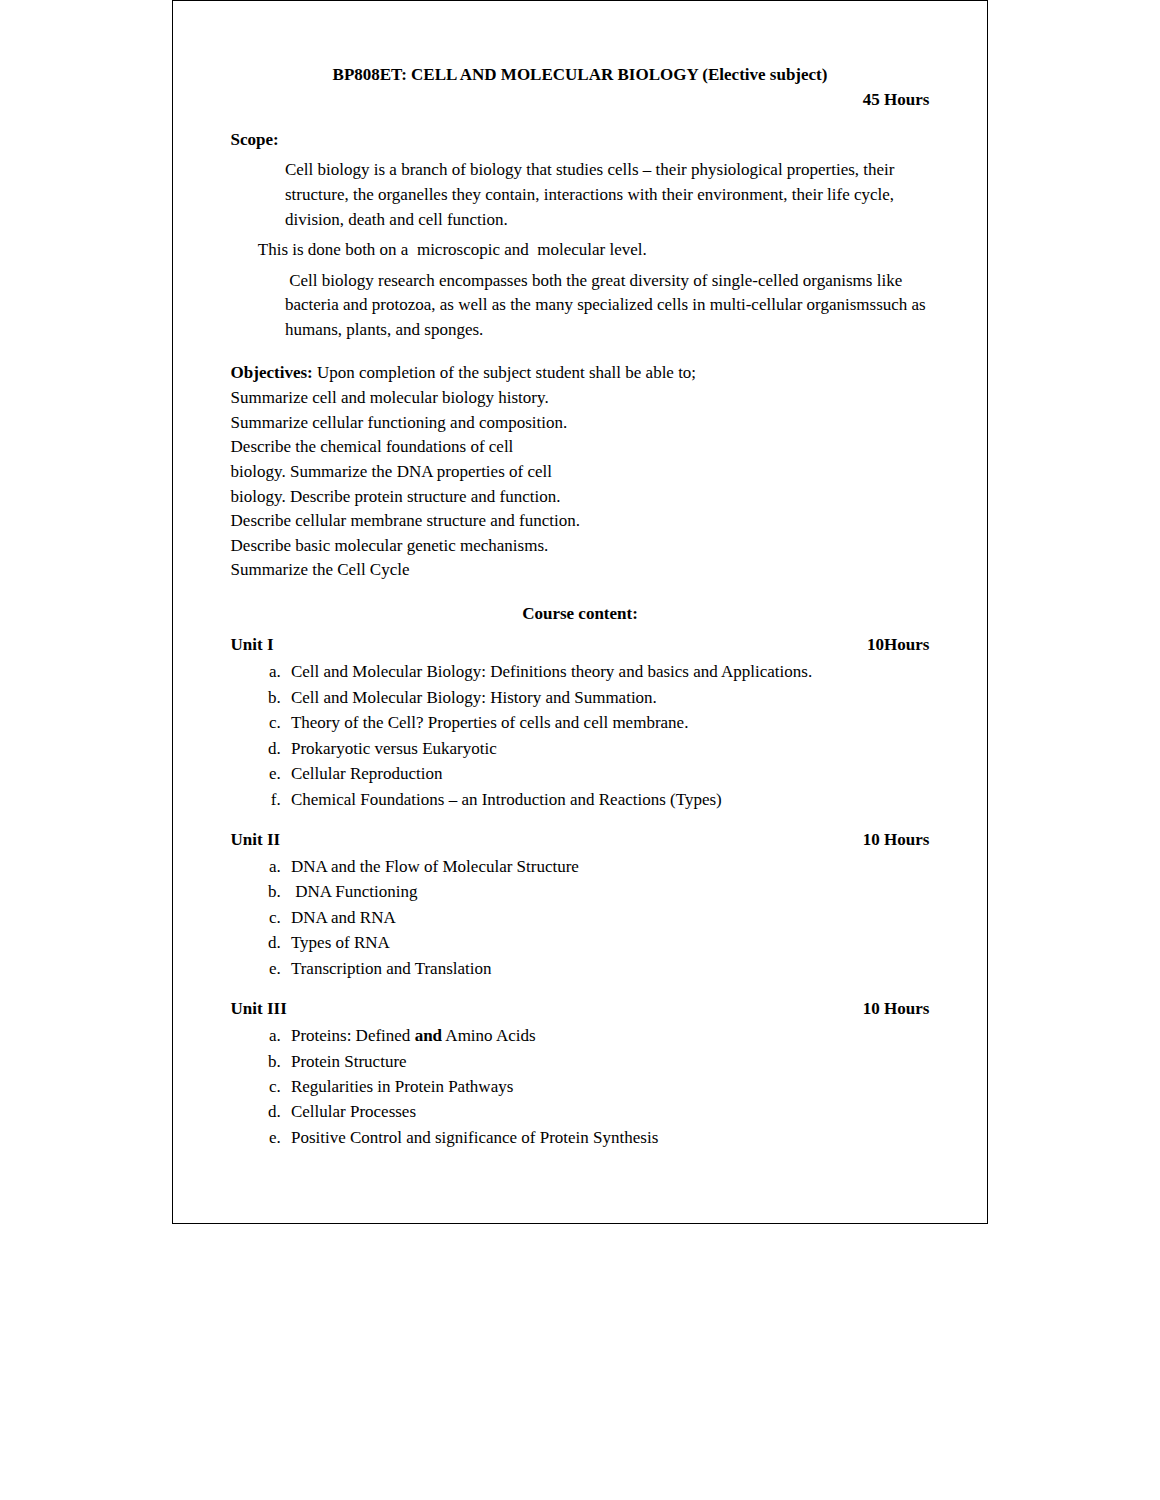BP808ET: CELL AND MOLECULAR BIOLOGY (Elective subject)
45 Hours
Scope:
Cell biology is a branch of biology that studies cells – their physiological properties, their structure, the organelles they contain, interactions with their environment, their life cycle, division, death and cell function.
This is done both on a microscopic and molecular level.
Cell biology research encompasses both the great diversity of single-celled organisms like bacteria and protozoa, as well as the many specialized cells in multi-cellular organismssuch as humans, plants, and sponges.
Objectives: Upon completion of the subject student shall be able to;
Summarize cell and molecular biology history.
Summarize cellular functioning and composition.
Describe the chemical foundations of cell
biology. Summarize the DNA properties of cell
biology. Describe protein structure and function.
Describe cellular membrane structure and function.
Describe basic molecular genetic mechanisms.
Summarize the Cell Cycle
Course content:
Unit I 10Hours
Cell and Molecular Biology: Definitions theory and basics and Applications.
Cell and Molecular Biology: History and Summation.
Theory of the Cell? Properties of cells and cell membrane.
Prokaryotic versus Eukaryotic
Cellular Reproduction
Chemical Foundations – an Introduction and Reactions (Types)
Unit II 10 Hours
DNA and the Flow of Molecular Structure
DNA Functioning
DNA and RNA
Types of RNA
Transcription and Translation
Unit III 10 Hours
Proteins: Defined and Amino Acids
Protein Structure
Regularities in Protein Pathways
Cellular Processes
Positive Control and significance of Protein Synthesis